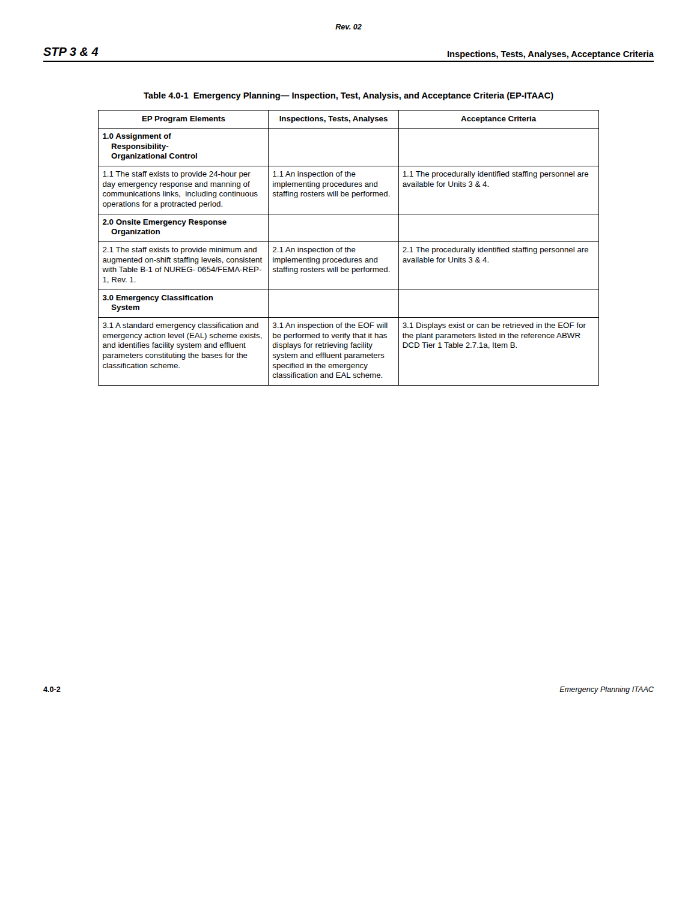Rev. 02
STP 3 & 4
Inspections, Tests, Analyses, Acceptance Criteria
Table 4.0-1 Emergency Planning— Inspection, Test, Analysis, and Acceptance Criteria (EP-ITAAC)
| EP Program Elements | Inspections, Tests, Analyses | Acceptance Criteria |
| --- | --- | --- |
| 1.0 Assignment of Responsibility- Organizational Control | | |
| 1.1 The staff exists to provide 24-hour per day emergency response and manning of communications links, including continuous operations for a protracted period. | 1.1 An inspection of the implementing procedures and staffing rosters will be performed. | 1.1 The procedurally identified staffing personnel are available for Units 3 & 4. |
| 2.0 Onsite Emergency Response Organization | | |
| 2.1 The staff exists to provide minimum and augmented on-shift staffing levels, consistent with Table B-1 of NUREG- 0654/FEMA-REP-1, Rev. 1. | 2.1 An inspection of the implementing procedures and staffing rosters will be performed. | 2.1 The procedurally identified staffing personnel are available for Units 3 & 4. |
| 3.0 Emergency Classification System | | |
| 3.1 A standard emergency classification and emergency action level (EAL) scheme exists, and identifies facility system and effluent parameters constituting the bases for the classification scheme. | 3.1 An inspection of the EOF will be performed to verify that it has displays for retrieving facility system and effluent parameters specified in the emergency classification and EAL scheme. | 3.1 Displays exist or can be retrieved in the EOF for the plant parameters listed in the reference ABWR DCD Tier 1 Table 2.7.1a, Item B. |
4.0-2
Emergency Planning ITAAC